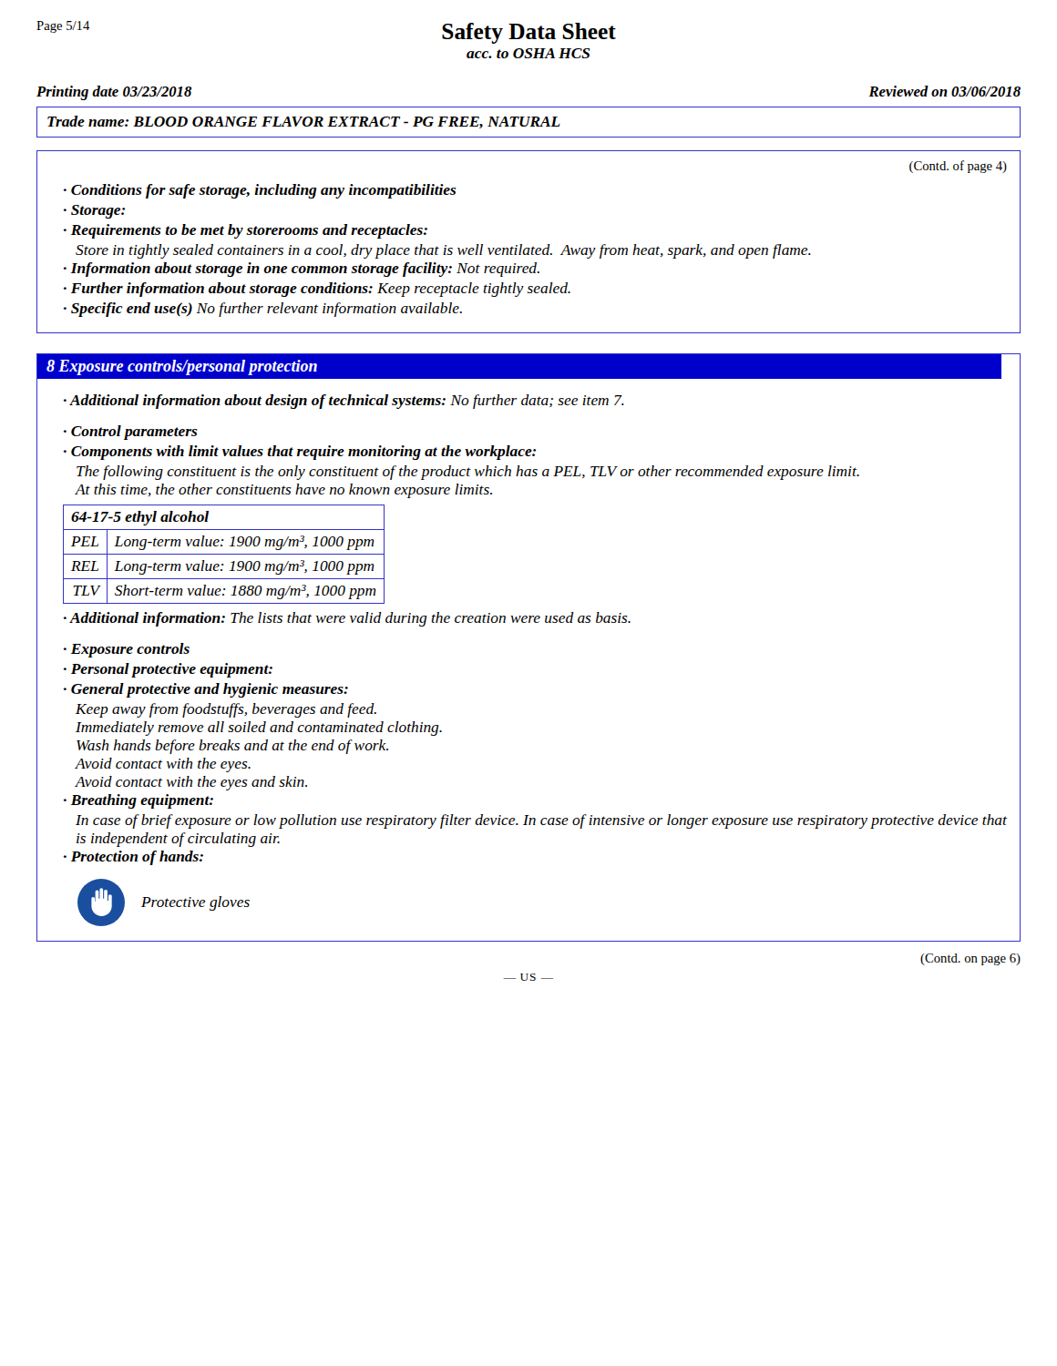Page 5/14
Safety Data Sheet
acc. to OSHA HCS
Printing date 03/23/2018 Reviewed on 03/06/2018
Trade name: BLOOD ORANGE FLAVOR EXTRACT - PG FREE, NATURAL
(Contd. of page 4)
· Conditions for safe storage, including any incompatibilities
· Storage:
· Requirements to be met by storerooms and receptacles:
Store in tightly sealed containers in a cool, dry place that is well ventilated. Away from heat, spark, and open flame.
· Information about storage in one common storage facility: Not required.
· Further information about storage conditions: Keep receptacle tightly sealed.
· Specific end use(s) No further relevant information available.
8 Exposure controls/personal protection
· Additional information about design of technical systems: No further data; see item 7.
· Control parameters
· Components with limit values that require monitoring at the workplace:
The following constituent is the only constituent of the product which has a PEL, TLV or other recommended exposure limit.
At this time, the other constituents have no known exposure limits.
| 64-17-5 ethyl alcohol |
| PEL | Long-term value: 1900 mg/m³, 1000 ppm |
| REL | Long-term value: 1900 mg/m³, 1000 ppm |
| TLV | Short-term value: 1880 mg/m³, 1000 ppm |
· Additional information: The lists that were valid during the creation were used as basis.
· Exposure controls
· Personal protective equipment:
· General protective and hygienic measures:
Keep away from foodstuffs, beverages and feed.
Immediately remove all soiled and contaminated clothing.
Wash hands before breaks and at the end of work.
Avoid contact with the eyes.
Avoid contact with the eyes and skin.
· Breathing equipment:
In case of brief exposure or low pollution use respiratory filter device. In case of intensive or longer exposure use respiratory protective device that is independent of circulating air.
· Protection of hands:
Protective gloves
(Contd. on page 6)
— US —